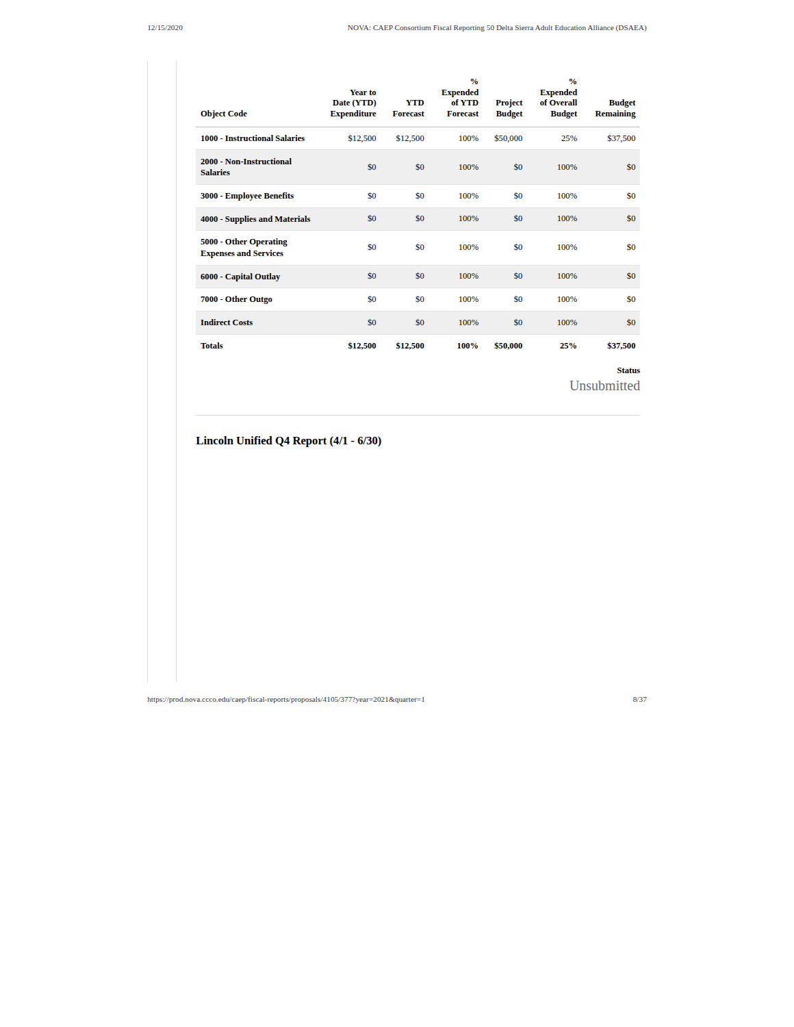12/15/2020
NOVA: CAEP Consortium Fiscal Reporting 50 Delta Sierra Adult Education Alliance (DSAEA)
| Object Code | Year to Date (YTD) Expenditure | YTD Forecast | % Expended of YTD Forecast | Project Budget | % Expended of Overall Budget | Budget Remaining |
| --- | --- | --- | --- | --- | --- | --- |
| 1000 - Instructional Salaries | $12,500 | $12,500 | 100% | $50,000 | 25% | $37,500 |
| 2000 - Non-Instructional Salaries | $0 | $0 | 100% | $0 | 100% | $0 |
| 3000 - Employee Benefits | $0 | $0 | 100% | $0 | 100% | $0 |
| 4000 - Supplies and Materials | $0 | $0 | 100% | $0 | 100% | $0 |
| 5000 - Other Operating Expenses and Services | $0 | $0 | 100% | $0 | 100% | $0 |
| 6000 - Capital Outlay | $0 | $0 | 100% | $0 | 100% | $0 |
| 7000 - Other Outgo | $0 | $0 | 100% | $0 | 100% | $0 |
| Indirect Costs | $0 | $0 | 100% | $0 | 100% | $0 |
| Totals | $12,500 | $12,500 | 100% | $50,000 | 25% | $37,500 |
Status
Unsubmitted
Lincoln Unified Q4 Report (4/1 - 6/30)
https://prod.nova.ccco.edu/caep/fiscal-reports/proposals/4105/377?year=2021&quarter=1
8/37